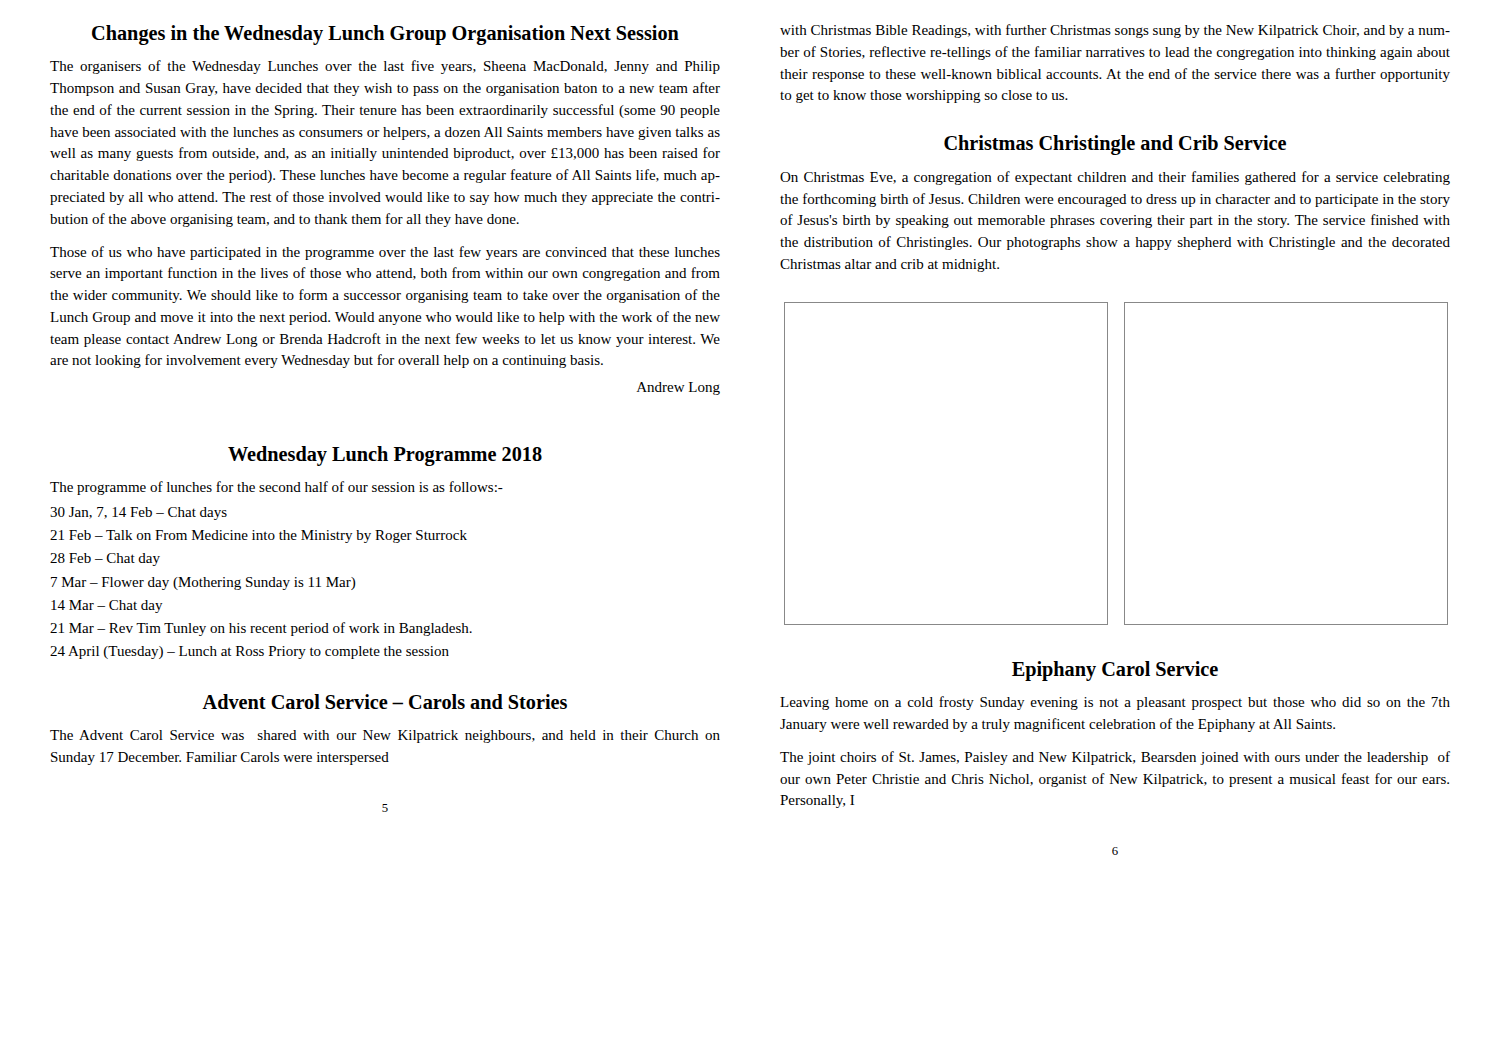Changes in the Wednesday Lunch Group Organisation Next Session
The organisers of the Wednesday Lunches over the last five years, Sheena MacDonald, Jenny and Philip Thompson and Susan Gray, have decided that they wish to pass on the organisation baton to a new team after the end of the current session in the Spring. Their tenure has been extraordinarily successful (some 90 people have been associated with the lunches as consumers or helpers, a dozen All Saints members have given talks as well as many guests from outside, and, as an initially unintended biproduct, over £13,000 has been raised for charitable donations over the period). These lunches have become a regular feature of All Saints life, much appreciated by all who attend. The rest of those involved would like to say how much they appreciate the contribution of the above organising team, and to thank them for all they have done.
Those of us who have participated in the programme over the last few years are convinced that these lunches serve an important function in the lives of those who attend, both from within our own congregation and from the wider community. We should like to form a successor organising team to take over the organisation of the Lunch Group and move it into the next period. Would anyone who would like to help with the work of the new team please contact Andrew Long or Brenda Hadcroft in the next few weeks to let us know your interest. We are not looking for involvement every Wednesday but for overall help on a continuing basis.
Andrew Long
Wednesday Lunch Programme 2018
The programme of lunches for the second half of our session is as follows:-
30 Jan, 7, 14 Feb – Chat days
21 Feb – Talk on From Medicine into the Ministry by Roger Sturrock
28 Feb – Chat day
7 Mar – Flower day (Mothering Sunday is 11 Mar)
14 Mar – Chat day
21 Mar – Rev Tim Tunley on his recent period of work in Bangladesh.
24 April (Tuesday) – Lunch at Ross Priory to complete the session
Advent Carol Service – Carols and Stories
The Advent Carol Service was shared with our New Kilpatrick neighbours, and held in their Church on Sunday 17 December. Familiar Carols were interspersed
5
with Christmas Bible Readings, with further Christmas songs sung by the New Kilpatrick Choir, and by a number of Stories, reflective re-tellings of the familiar narratives to lead the congregation into thinking again about their response to these well-known biblical accounts. At the end of the service there was a further opportunity to get to know those worshipping so close to us.
Christmas Christingle and Crib Service
On Christmas Eve, a congregation of expectant children and their families gathered for a service celebrating the forthcoming birth of Jesus. Children were encouraged to dress up in character and to participate in the story of Jesus's birth by speaking out memorable phrases covering their part in the story. The service finished with the distribution of Christingles. Our photographs show a happy shepherd with Christingle and the decorated Christmas altar and crib at midnight.
Epiphany Carol Service
Leaving home on a cold frosty Sunday evening is not a pleasant prospect but those who did so on the 7th January were well rewarded by a truly magnificent celebration of the Epiphany at All Saints.
The joint choirs of St. James, Paisley and New Kilpatrick, Bearsden joined with ours under the leadership of our own Peter Christie and Chris Nichol, organist of New Kilpatrick, to present a musical feast for our ears. Personally, I
6